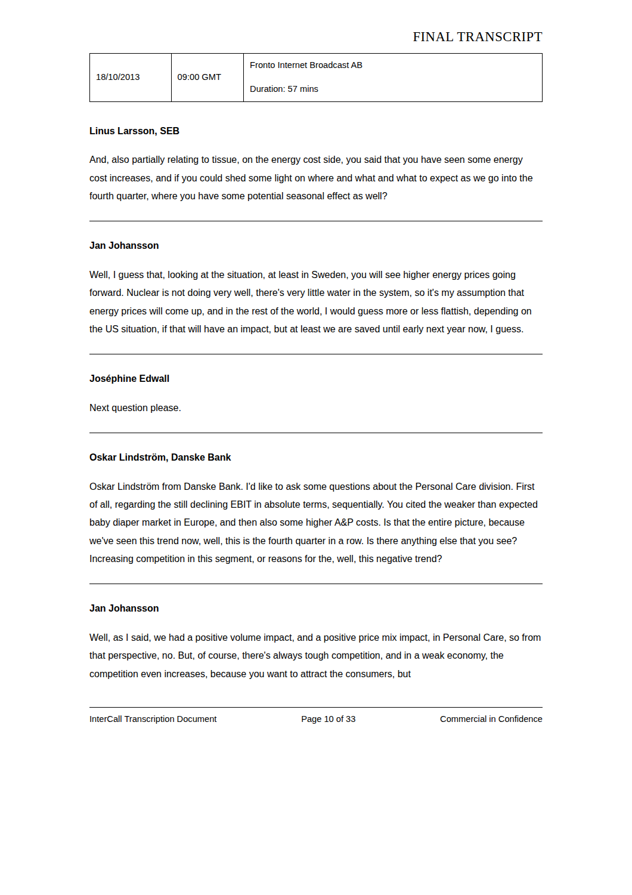FINAL TRANSCRIPT
| | | Fronto Internet Broadcast AB |
| Duration: 57 mins |
| 18/10/2013 | 09:00 GMT | Fronto Internet Broadcast AB |
| Duration: 57 mins |
Linus Larsson, SEB
And, also partially relating to tissue, on the energy cost side, you said that you have seen some energy cost increases, and if you could shed some light on where and what and what to expect as we go into the fourth quarter, where you have some potential seasonal effect as well?
Jan Johansson
Well, I guess that, looking at the situation, at least in Sweden, you will see higher energy prices going forward. Nuclear is not doing very well, there's very little water in the system, so it's my assumption that energy prices will come up, and in the rest of the world, I would guess more or less flattish, depending on the US situation, if that will have an impact, but at least we are saved until early next year now, I guess.
Joséphine Edwall
Next question please.
Oskar Lindström, Danske Bank
Oskar Lindström from Danske Bank. I'd like to ask some questions about the Personal Care division. First of all, regarding the still declining EBIT in absolute terms, sequentially. You cited the weaker than expected baby diaper market in Europe, and then also some higher A&P costs. Is that the entire picture, because we've seen this trend now, well, this is the fourth quarter in a row. Is there anything else that you see? Increasing competition in this segment, or reasons for the, well, this negative trend?
Jan Johansson
Well, as I said, we had a positive volume impact, and a positive price mix impact, in Personal Care, so from that perspective, no. But, of course, there's always tough competition, and in a weak economy, the competition even increases, because you want to attract the consumers, but
InterCall Transcription Document Page 10 of 33 Commercial in Confidence